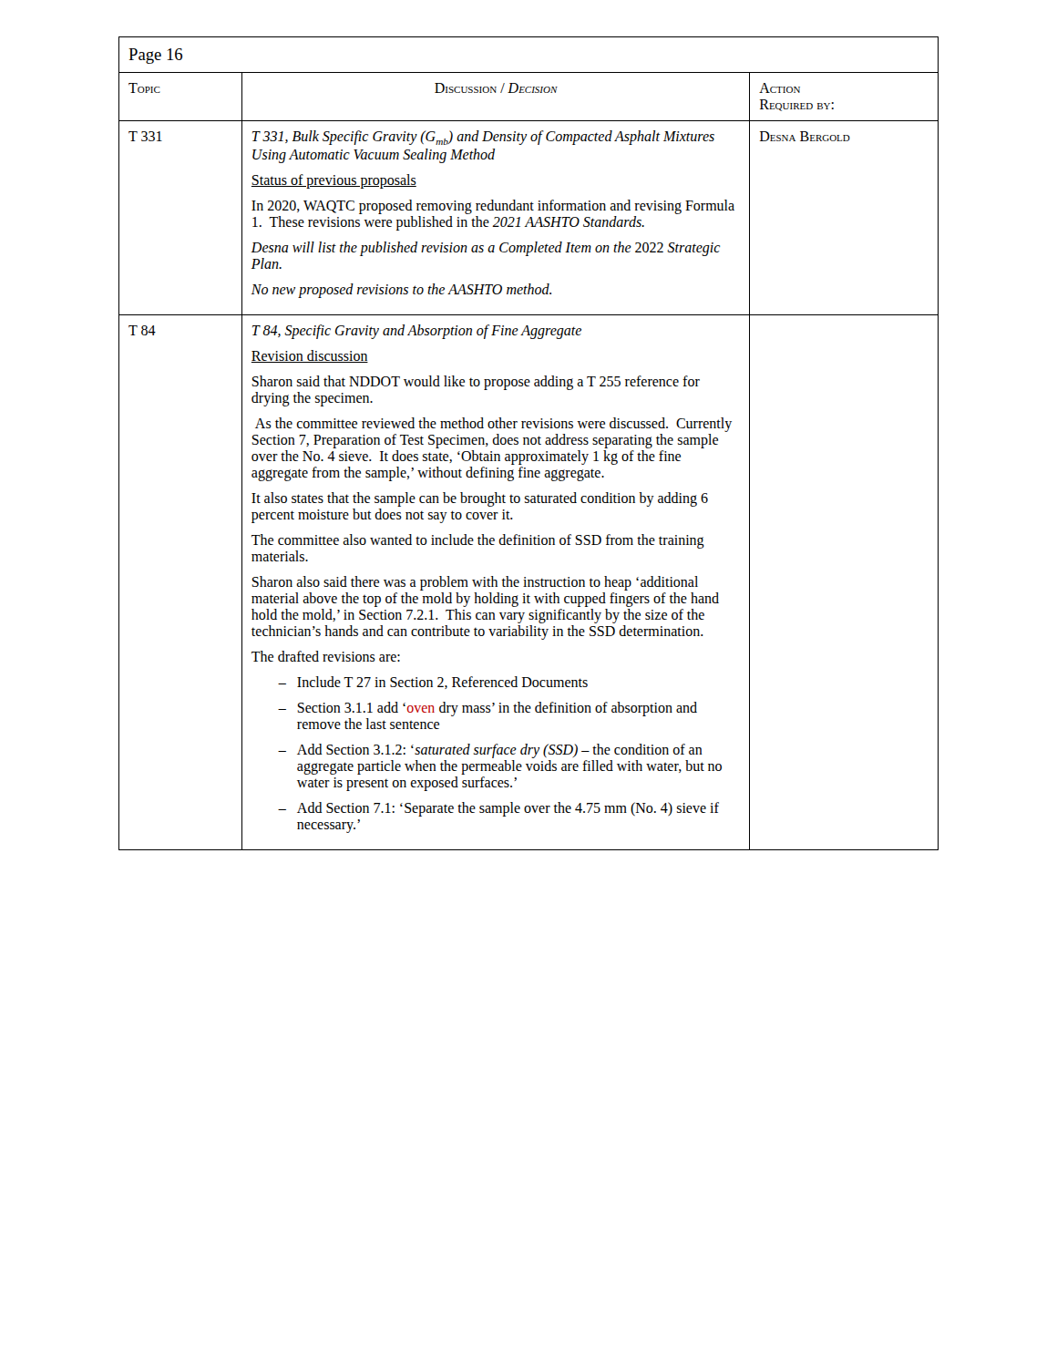| Page 16 |
| Topic | Discussion / Decision | Action Required by: |
| T 331 | T 331, Bulk Specific Gravity (G mb ) and Density of Compacted Asphalt Mixtures Using Automatic Vacuum Sealing Method Status of previous proposals In 2020, WAQTC proposed removing redundant information and revising Formula 1. These revisions were published in the 2021 AASHTO Standards. Desna will list the published revision as a Completed Item on the 2022 Strategic Plan. No new proposed revisions to the AASHTO method. | Desna Bergold |
| T 84 | T 84, Specific Gravity and Absorption of Fine Aggregate Revision discussion Sharon said that NDDOT would like to propose adding a T 255 reference for drying the specimen. As the committee reviewed the method other revisions were discussed. Currently Section 7, Preparation of Test Specimen, does not address separating the sample over the No. 4 sieve. It does state, ‘Obtain approximately 1 kg of the fine aggregate from the sample,’ without defining fine aggregate. It also states that the sample can be brought to saturated condition by adding 6 percent moisture but does not say to cover it. The committee also wanted to include the definition of SSD from the training materials. Sharon also said there was a problem with the instruction to heap ‘additional material above the top of the mold by holding it with cupped fingers of the hand hold the mold,’ in Section 7.2.1. This can vary significantly by the size of the technician’s hands and can contribute to variability in the SSD determination. The drafted revisions are: Include T 27 in Section 2, Referenced Documents Section 3.1.1 add ‘ oven dry mass’ in the definition of absorption and remove the last sentence Add Section 3.1.2: ‘ saturated surface dry (SSD) – the condition of an aggregate particle when the permeable voids are filled with water, but no water is present on exposed surfaces.’ Add Section 7.1: ‘Separate the sample over the 4.75 mm (No. 4) sieve if necessary.’ | |